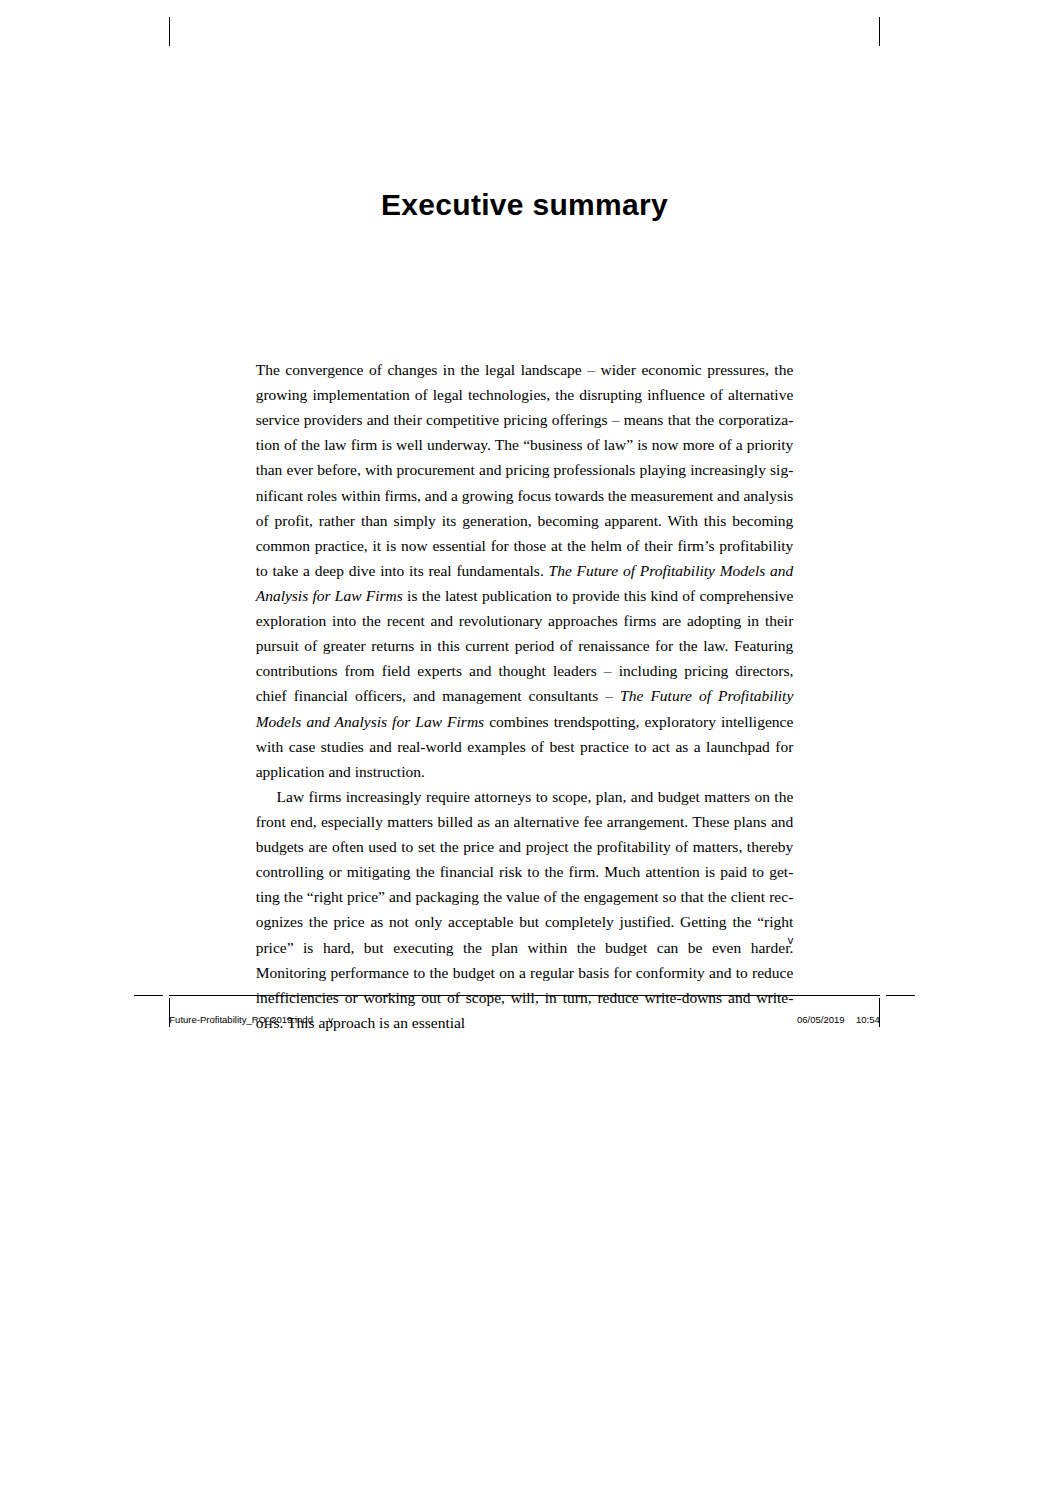Executive summary
The convergence of changes in the legal landscape – wider economic pressures, the growing implementation of legal technologies, the disrupting influence of alternative service providers and their competitive pricing offerings – means that the corporatization of the law firm is well underway. The “business of law” is now more of a priority than ever before, with procurement and pricing professionals playing increasingly significant roles within firms, and a growing focus towards the measurement and analysis of profit, rather than simply its generation, becoming apparent. With this becoming common practice, it is now essential for those at the helm of their firm’s profitability to take a deep dive into its real fundamentals. The Future of Profitability Models and Analysis for Law Firms is the latest publication to provide this kind of comprehensive exploration into the recent and revolutionary approaches firms are adopting in their pursuit of greater returns in this current period of renaissance for the law. Featuring contributions from field experts and thought leaders – including pricing directors, chief financial officers, and management consultants – The Future of Profitability Models and Analysis for Law Firms combines trendspotting, exploratory intelligence with case studies and real-world examples of best practice to act as a launchpad for application and instruction.
Law firms increasingly require attorneys to scope, plan, and budget matters on the front end, especially matters billed as an alternative fee arrangement. These plans and budgets are often used to set the price and project the profitability of matters, thereby controlling or mitigating the financial risk to the firm. Much attention is paid to getting the “right price” and packaging the value of the engagement so that the client recognizes the price as not only acceptable but completely justified. Getting the “right price” is hard, but executing the plan within the budget can be even harder. Monitoring performance to the budget on a regular basis for conformity and to reduce inefficiencies or working out of scope, will, in turn, reduce write-downs and write-offs. This approach is an essential
v
Future-Profitability_RO_2019.inddv 06/05/201910:54